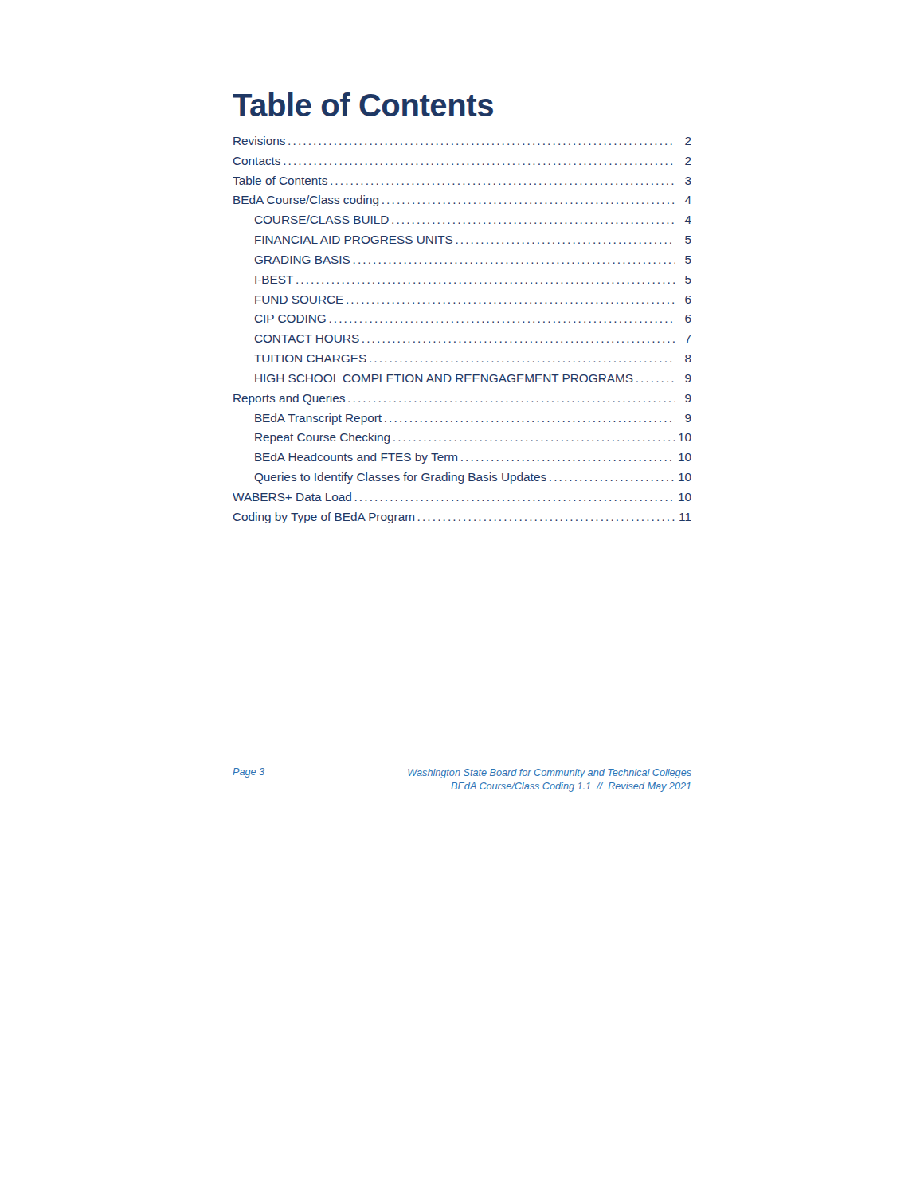Table of Contents
Revisions .................................................................................................................................. 2
Contacts .................................................................................................................................... 2
Table of Contents ................................................................................................................. 3
BEdA Course/Class coding ................................................................................................. 4
Course/Class Build ......................................................................................................... 4
Financial Aid Progress Units ....................................................................................... 5
Grading Basis .............................................................................................................. 5
I-Best .............................................................................................................................. 5
Fund Source ................................................................................................................. 6
CIP Coding .................................................................................................................... 6
Contact Hours ............................................................................................................. 7
Tuition Charges ........................................................................................................... 8
High School Completion and Reengagement Programs ............................................ 9
Reports and Queries ............................................................................................................. 9
BEdA Transcript Report ..................................................................................................... 9
Repeat Course Checking .................................................................................................. 10
BEdA Headcounts and FTES by Term ................................................................................. 10
Queries to Identify Classes for Grading Basis Updates ........................................................... 10
WABERS+ Data Load ........................................................................................................... 10
Coding by Type of BEdA Program ......................................................................................... 11
Page 3
Washington State Board for Community and Technical Colleges
BEdA Course/Class Coding 1.1 // Revised May 2021